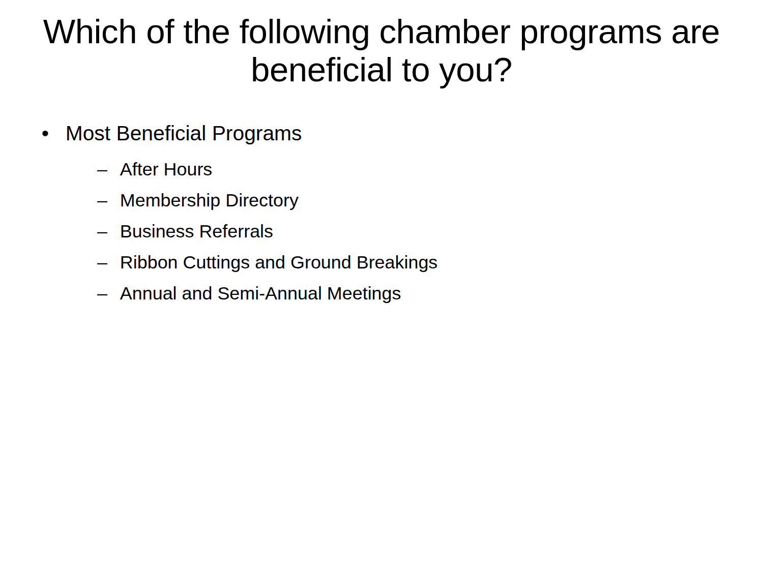Which of the following chamber programs are beneficial to you?
Most Beneficial Programs
After Hours
Membership Directory
Business Referrals
Ribbon Cuttings and Ground Breakings
Annual and Semi-Annual Meetings